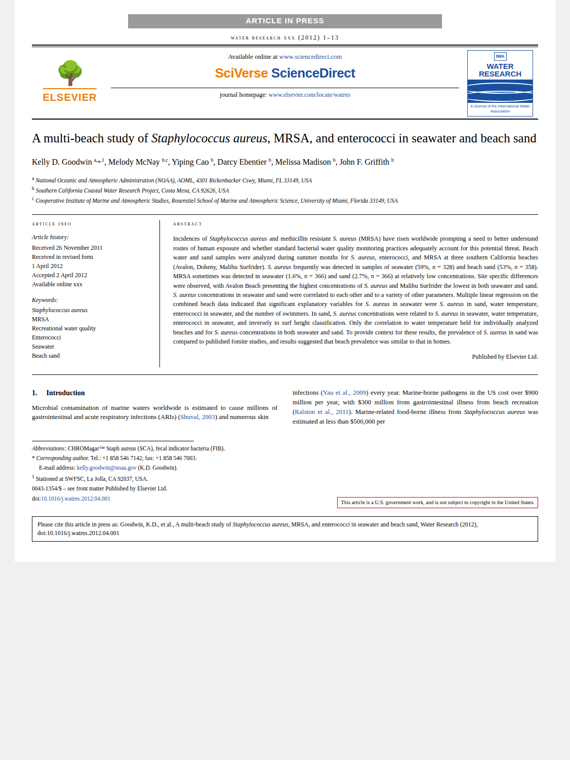ARTICLE IN PRESS
water research xxx (2012) 1–13
🌳
ELSEVIER
Available online at www.sciencedirect.com
SciVerse ScienceDirect
journal homepage: www.elsevier.com/locate/watres
IWA
WATER
RESEARCH
A Journal of the International Water Association
A multi-beach study of Staphylococcus aureus, MRSA, and enterococci in seawater and beach sand
Kelly D. Goodwin a,*,1, Melody McNay b,c, Yiping Cao b, Darcy Ebentier b, Melissa Madison b, John F. Griffith b
a National Oceanic and Atmospheric Administration (NOAA), AOML, 4301 Rickenbacker Cswy, Miami, FL 33149, USA
b Southern California Coastal Water Research Project, Costa Mesa, CA 92626, USA
c Cooperative Institute of Marine and Atmospheric Studies, Rosenstiel School of Marine and Atmospheric Science, University of Miami, Florida 33149, USA
article info
Article history:
Received 26 November 2011
Received in revised form
1 April 2012
Accepted 2 April 2012
Available online xxx
Keywords:
Staphylococcus aureus
MRSA
Recreational water quality
Enterococci
Seawater
Beach sand
abstract
Incidences of Staphylococcus aureus and methicillin resistant S. aureus (MRSA) have risen worldwide prompting a need to better understand routes of human exposure and whether standard bacterial water quality monitoring practices adequately account for this potential threat. Beach water and sand samples were analyzed during summer months for S. aureus, enterococci, and MRSA at three southern California beaches (Avalon, Doheny, Malibu Surfrider). S. aureus frequently was detected in samples of seawater (59%, n = 328) and beach sand (53%, n = 358). MRSA sometimes was detected in seawater (1.6%, n = 366) and sand (2.7%, n = 366) at relatively low concentrations. Site specific differences were observed, with Avalon Beach presenting the highest concentrations of S. aureus and Malibu Surfrider the lowest in both seawater and sand. S. aureus concentrations in seawater and sand were correlated to each other and to a variety of other parameters. Multiple linear regression on the combined beach data indicated that significant explanatory variables for S. aureus in seawater were S. aureus in sand, water temperature, enterococci in seawater, and the number of swimmers. In sand, S. aureus concentrations were related to S. aureus in seawater, water temperature, enterococci in seawater, and inversely to surf height classification. Only the correlation to water temperature held for individually analyzed beaches and for S. aureus concentrations in both seawater and sand. To provide context for these results, the prevalence of S. aureus in sand was compared to published fomite studies, and results suggested that beach prevalence was similar to that in homes.
Published by Elsevier Ltd.
1. Introduction
Microbial contamination of marine waters worldwide is estimated to cause millions of gastrointestinal and acute respiratory infections (ARIs) (Shuval, 2003) and numerous skin
infections (Yau et al., 2009) every year. Marine-borne pathogens in the US cost over $900 million per year, with $300 million from gastrointestinal illness from beach recreation (Ralston et al., 2011). Marine-related food-borne illness from Staphylococcus aureus was estimated at less than $500,000 per
Abbreviations: CHROMagar™ Staph aureus (SCA), fecal indicator bacteria (FIB).
* Corresponding author. Tel.: +1 858 546 7142; fax: +1 858 546 7003.
E-mail address: kelly.goodwin@noaa.gov (K.D. Goodwin).
1 Stationed at SWFSC, La Jolla, CA 92037, USA.
0043-1354/$ – see front matter Published by Elsevier Ltd.
doi:10.1016/j.watres.2012.04.001
This article is a U.S. government work, and is not subject to copyright in the United States.
Please cite this article in press as: Goodwin, K.D., et al., A multi-beach study of Staphylococcus aureus, MRSA, and enterococci in seawater and beach sand, Water Research (2012), doi:10.1016/j.watres.2012.04.001